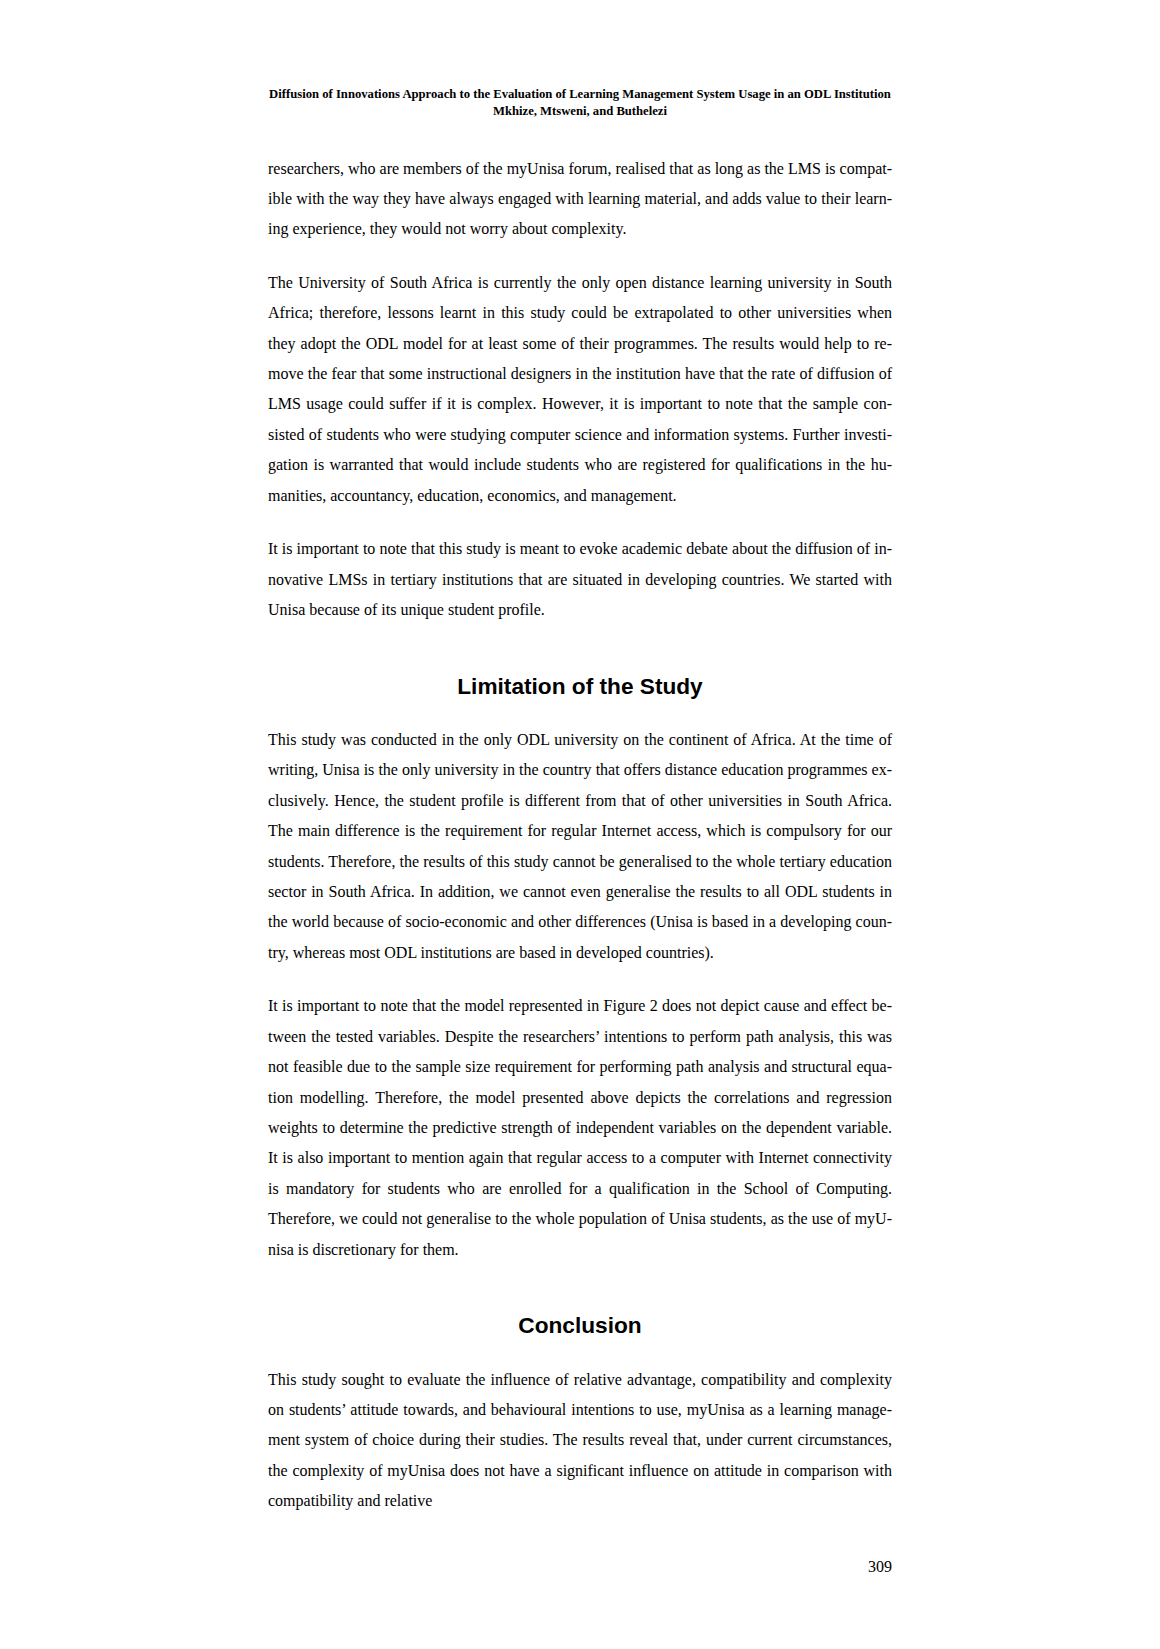Diffusion of Innovations Approach to the Evaluation of Learning Management System Usage in an ODL Institution Mkhize, Mtsweni, and Buthelezi
researchers, who are members of the myUnisa forum, realised that as long as the LMS is compatible with the way they have always engaged with learning material, and adds value to their learning experience, they would not worry about complexity.
The University of South Africa is currently the only open distance learning university in South Africa; therefore, lessons learnt in this study could be extrapolated to other universities when they adopt the ODL model for at least some of their programmes. The results would help to remove the fear that some instructional designers in the institution have that the rate of diffusion of LMS usage could suffer if it is complex. However, it is important to note that the sample consisted of students who were studying computer science and information systems. Further investigation is warranted that would include students who are registered for qualifications in the humanities, accountancy, education, economics, and management.
It is important to note that this study is meant to evoke academic debate about the diffusion of innovative LMSs in tertiary institutions that are situated in developing countries. We started with Unisa because of its unique student profile.
Limitation of the Study
This study was conducted in the only ODL university on the continent of Africa. At the time of writing, Unisa is the only university in the country that offers distance education programmes exclusively. Hence, the student profile is different from that of other universities in South Africa. The main difference is the requirement for regular Internet access, which is compulsory for our students. Therefore, the results of this study cannot be generalised to the whole tertiary education sector in South Africa. In addition, we cannot even generalise the results to all ODL students in the world because of socio-economic and other differences (Unisa is based in a developing country, whereas most ODL institutions are based in developed countries).
It is important to note that the model represented in Figure 2 does not depict cause and effect between the tested variables. Despite the researchers’ intentions to perform path analysis, this was not feasible due to the sample size requirement for performing path analysis and structural equation modelling. Therefore, the model presented above depicts the correlations and regression weights to determine the predictive strength of independent variables on the dependent variable. It is also important to mention again that regular access to a computer with Internet connectivity is mandatory for students who are enrolled for a qualification in the School of Computing. Therefore, we could not generalise to the whole population of Unisa students, as the use of myUnisa is discretionary for them.
Conclusion
This study sought to evaluate the influence of relative advantage, compatibility and complexity on students’ attitude towards, and behavioural intentions to use, myUnisa as a learning management system of choice during their studies. The results reveal that, under current circumstances, the complexity of myUnisa does not have a significant influence on attitude in comparison with compatibility and relative
309